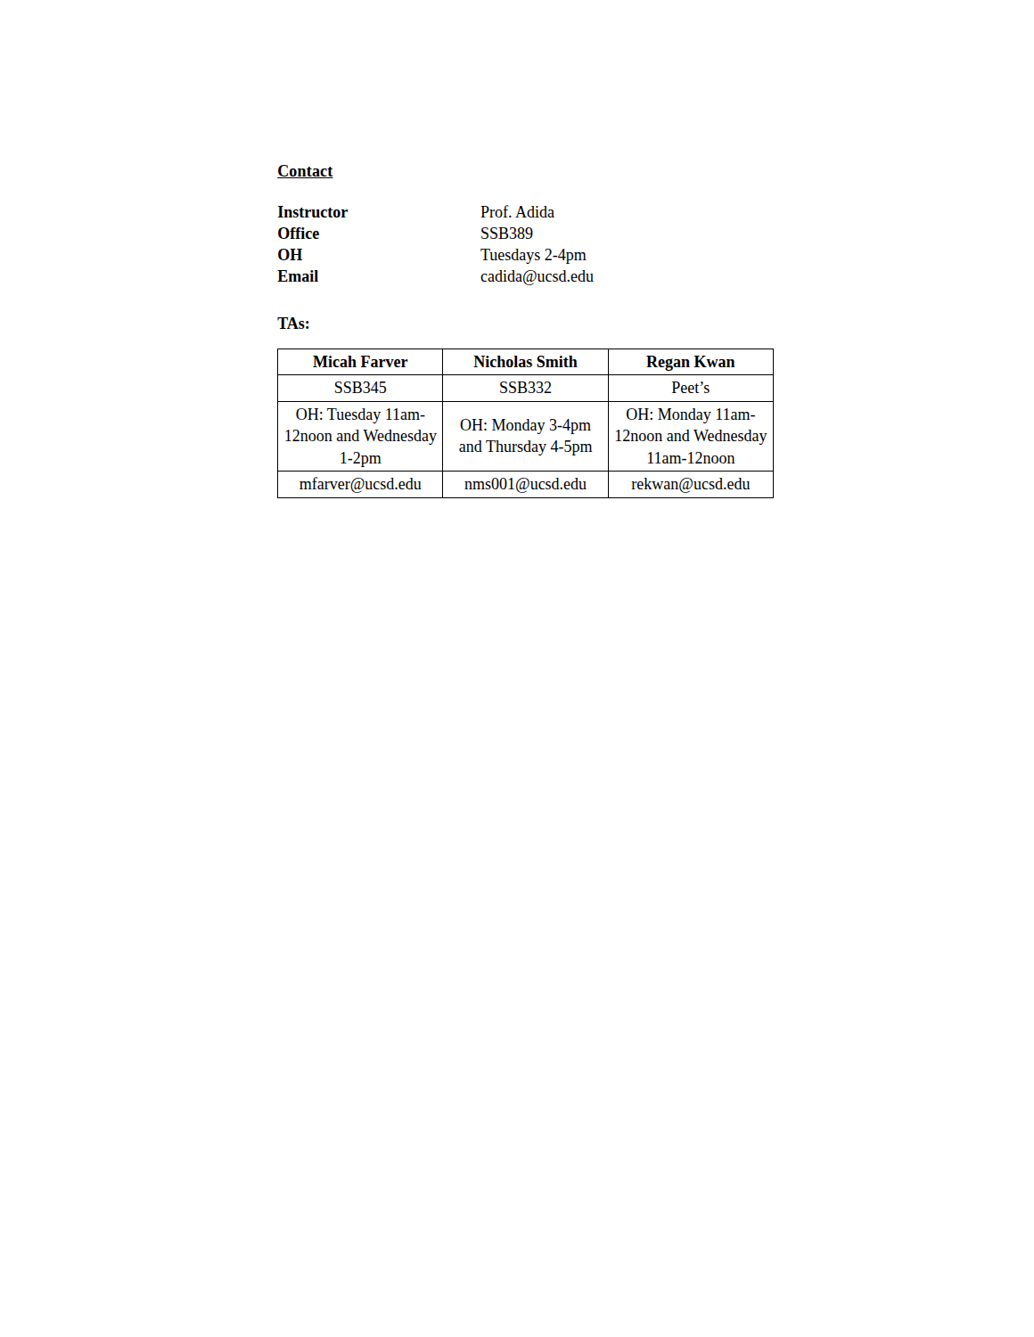Contact
| Instructor | Prof. Adida |
| Office | SSB389 |
| OH | Tuesdays 2-4pm |
| Email | cadida@ucsd.edu |
TAs:
| Micah Farver | Nicholas Smith | Regan Kwan |
| --- | --- | --- |
| SSB345 | SSB332 | Peet’s |
| OH: Tuesday 11am-12noon and Wednesday 1-2pm | OH: Monday 3-4pm and Thursday 4-5pm | OH: Monday 11am-12noon and Wednesday 11am-12noon |
| mfarver@ucsd.edu | nms001@ucsd.edu | rekwan@ucsd.edu |